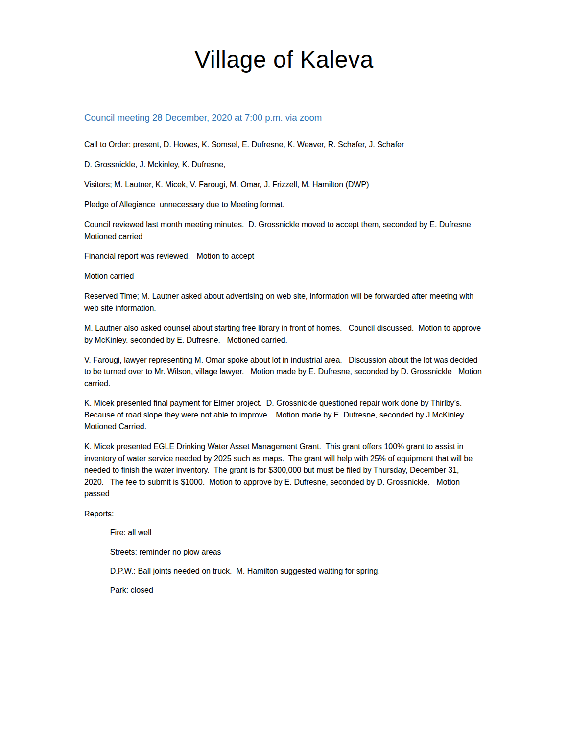Village of Kaleva
Council meeting 28 December, 2020 at 7:00 p.m. via zoom
Call to Order: present, D. Howes, K. Somsel, E. Dufresne, K. Weaver, R. Schafer, J. Schafer
D. Grossnickle, J. Mckinley, K. Dufresne,
Visitors; M. Lautner, K. Micek, V. Farougi, M. Omar, J. Frizzell, M. Hamilton (DWP)
Pledge of Allegiance unnecessary due to Meeting format.
Council reviewed last month meeting minutes. D. Grossnickle moved to accept them, seconded by E. Dufresne Motioned carried
Financial report was reviewed. Motion to accept
Motion carried
Reserved Time; M. Lautner asked about advertising on web site, information will be forwarded after meeting with web site information.
M. Lautner also asked counsel about starting free library in front of homes. Council discussed. Motion to approve by McKinley, seconded by E. Dufresne. Motioned carried.
V. Farougi, lawyer representing M. Omar spoke about lot in industrial area. Discussion about the lot was decided to be turned over to Mr. Wilson, village lawyer. Motion made by E. Dufresne, seconded by D. Grossnickle Motion carried.
K. Micek presented final payment for Elmer project. D. Grossnickle questioned repair work done by Thirlby’s. Because of road slope they were not able to improve. Motion made by E. Dufresne, seconded by J.McKinley. Motioned Carried.
K. Micek presented EGLE Drinking Water Asset Management Grant. This grant offers 100% grant to assist in inventory of water service needed by 2025 such as maps. The grant will help with 25% of equipment that will be needed to finish the water inventory. The grant is for $300,000 but must be filed by Thursday, December 31, 2020. The fee to submit is $1000. Motion to approve by E. Dufresne, seconded by D. Grossnickle. Motion passed
Reports:
Fire: all well
Streets: reminder no plow areas
D.P.W.: Ball joints needed on truck. M. Hamilton suggested waiting for spring.
Park: closed